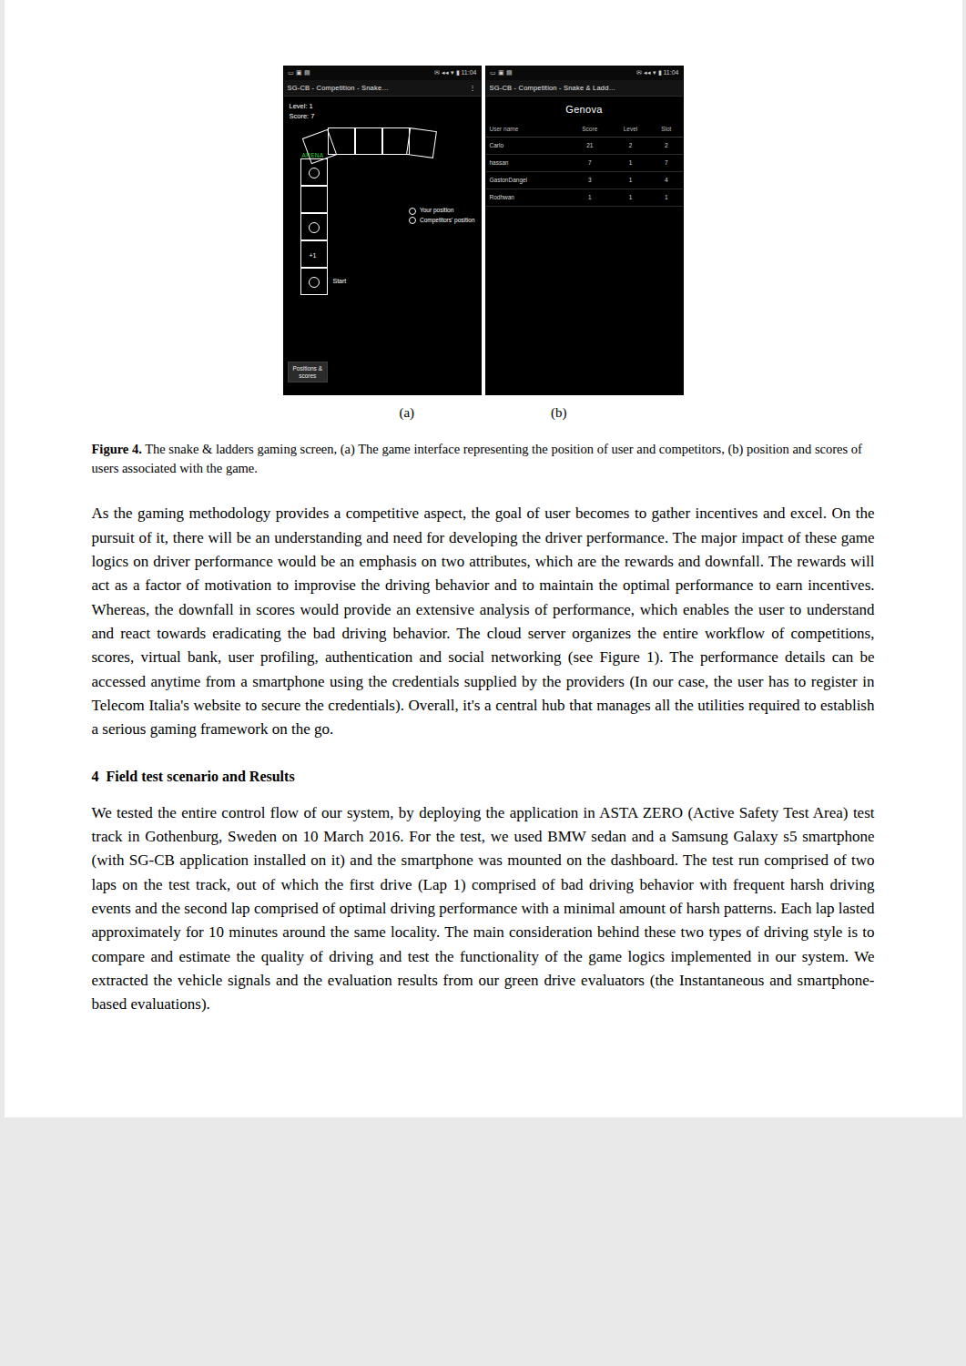▭▣▤
✉◂◂▾▮11:04
SG-CB - Competition - Snake…
⋮
Level: 1
Score: 7
ARENA
+1
Start
Your position
Competitors' position
Positions &
scores
▭▣▤
✉◂◂▾▮11:04
SG-CB - Competition - Snake & Ladd…
Genova
| User name | Score | Level | Slot |
| --- | --- | --- | --- |
| Carlo | 21 | 2 | 2 |
| hassan | 7 | 1 | 7 |
| GastonDangel | 3 | 1 | 4 |
| Rodhwan | 1 | 1 | 1 |
(a) (b)
Figure 4. The snake & ladders gaming screen, (a) The game interface representing the position of user and competitors, (b) position and scores of users associated with the game.
As the gaming methodology provides a competitive aspect, the goal of user becomes to gather incentives and excel. On the pursuit of it, there will be an understanding and need for developing the driver performance. The major impact of these game logics on driver performance would be an emphasis on two attributes, which are the rewards and downfall. The rewards will act as a factor of motivation to improvise the driving behavior and to maintain the optimal performance to earn incentives. Whereas, the downfall in scores would provide an extensive analysis of performance, which enables the user to understand and react towards eradicating the bad driving behavior. The cloud server organizes the entire workflow of competitions, scores, virtual bank, user profiling, authentication and social networking (see Figure 1). The performance details can be accessed anytime from a smartphone using the credentials supplied by the providers (In our case, the user has to register in Telecom Italia's website to secure the credentials). Overall, it's a central hub that manages all the utilities required to establish a serious gaming framework on the go.
4 Field test scenario and Results
We tested the entire control flow of our system, by deploying the application in ASTA ZERO (Active Safety Test Area) test track in Gothenburg, Sweden on 10 March 2016. For the test, we used BMW sedan and a Samsung Galaxy s5 smartphone (with SG-CB application installed on it) and the smartphone was mounted on the dashboard. The test run comprised of two laps on the test track, out of which the first drive (Lap 1) comprised of bad driving behavior with frequent harsh driving events and the second lap comprised of optimal driving performance with a minimal amount of harsh patterns. Each lap lasted approximately for 10 minutes around the same locality. The main consideration behind these two types of driving style is to compare and estimate the quality of driving and test the functionality of the game logics implemented in our system. We extracted the vehicle signals and the evaluation results from our green drive evaluators (the Instantaneous and smartphone-based evaluations).